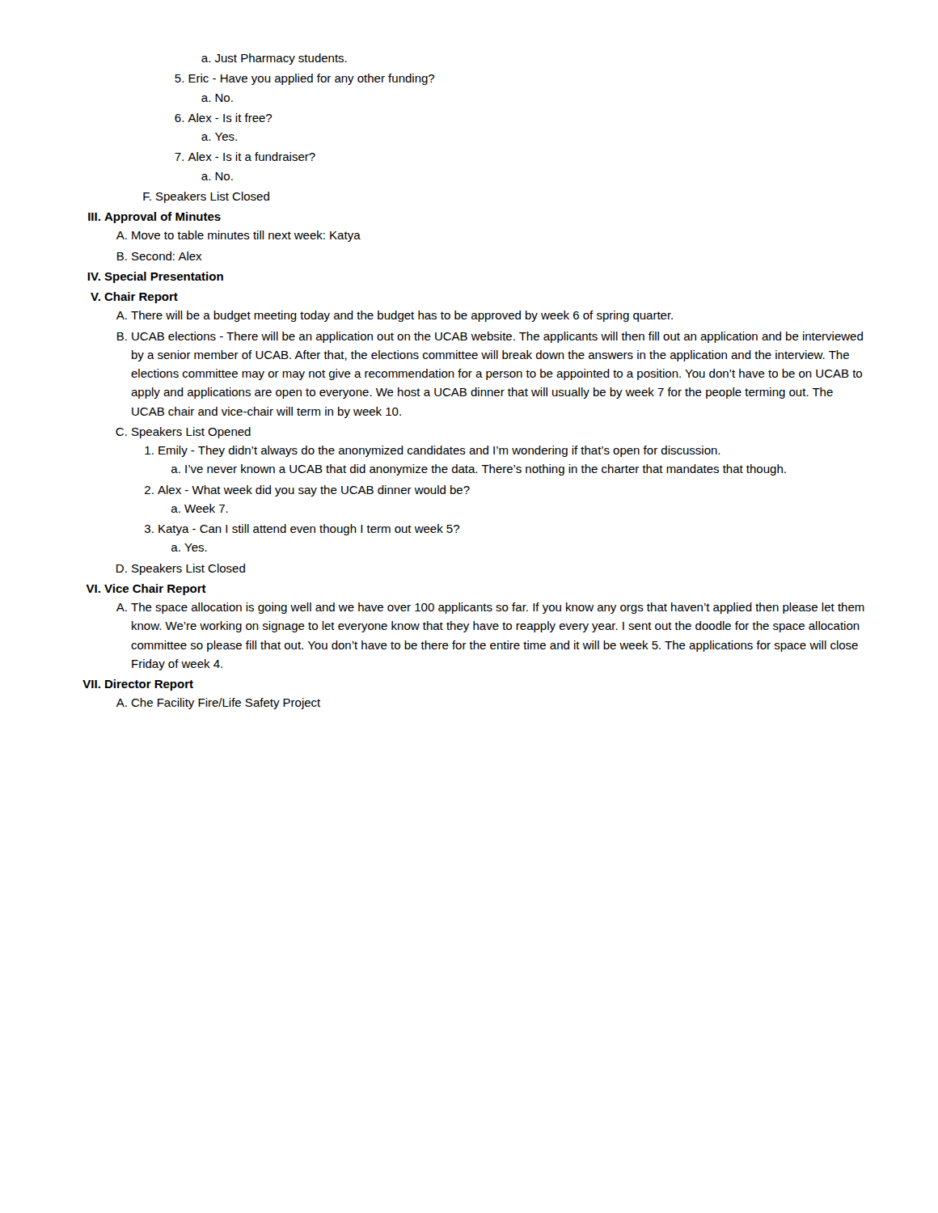Just Pharmacy students.
Eric - Have you applied for any other funding?
No.
Alex - Is it free?
Yes.
Alex - Is it a fundraiser?
No.
Speakers List Closed
Approval of Minutes
Move to table minutes till next week: Katya
Second: Alex
Special Presentation
Chair Report
There will be a budget meeting today and the budget has to be approved by week 6 of spring quarter.
UCAB elections - There will be an application out on the UCAB website. The applicants will then fill out an application and be interviewed by a senior member of UCAB. After that, the elections committee will break down the answers in the application and the interview. The elections committee may or may not give a recommendation for a person to be appointed to a position. You don’t have to be on UCAB to apply and applications are open to everyone. We host a UCAB dinner that will usually be by week 7 for the people terming out. The UCAB chair and vice-chair will term in by week 10.
Speakers List Opened
Emily - They didn’t always do the anonymized candidates and I’m wondering if that’s open for discussion.
I’ve never known a UCAB that did anonymize the data. There’s nothing in the charter that mandates that though.
Alex - What week did you say the UCAB dinner would be?
Week 7.
Katya - Can I still attend even though I term out week 5?
Yes.
Speakers List Closed
Vice Chair Report
The space allocation is going well and we have over 100 applicants so far. If you know any orgs that haven’t applied then please let them know. We’re working on signage to let everyone know that they have to reapply every year. I sent out the doodle for the space allocation committee so please fill that out. You don’t have to be there for the entire time and it will be week 5. The applications for space will close Friday of week 4.
Director Report
Che Facility Fire/Life Safety Project